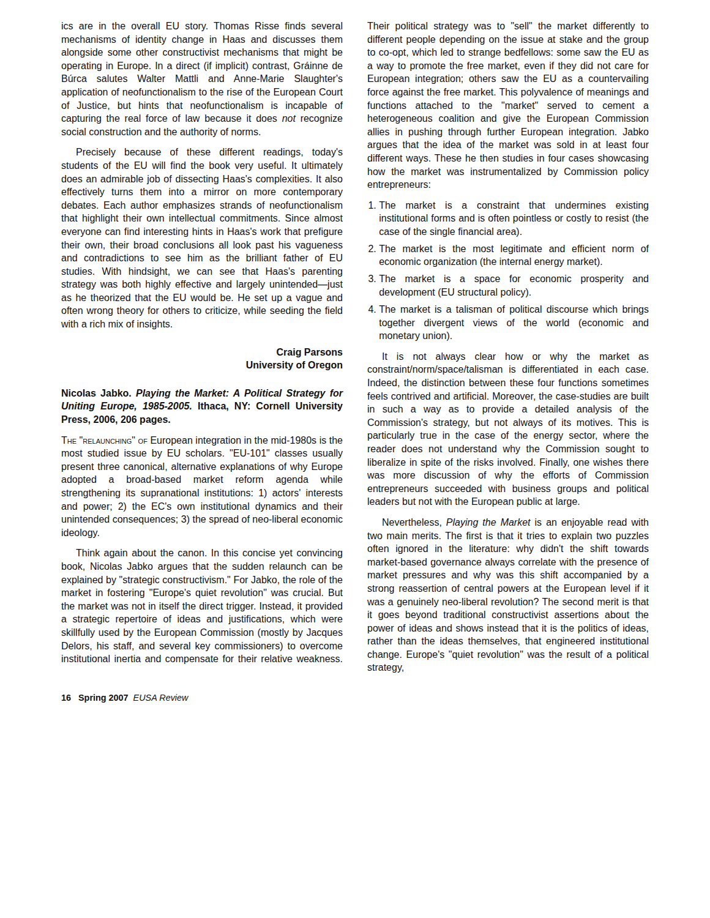ics are in the overall EU story. Thomas Risse finds several mechanisms of identity change in Haas and discusses them alongside some other constructivist mechanisms that might be operating in Europe. In a direct (if implicit) contrast, Gráinne de Búrca salutes Walter Mattli and Anne-Marie Slaughter's application of neofunctionalism to the rise of the European Court of Justice, but hints that neofunctionalism is incapable of capturing the real force of law because it does not recognize social construction and the authority of norms.
Precisely because of these different readings, today's students of the EU will find the book very useful. It ultimately does an admirable job of dissecting Haas's complexities. It also effectively turns them into a mirror on more contemporary debates. Each author emphasizes strands of neofunctionalism that highlight their own intellectual commitments. Since almost everyone can find interesting hints in Haas's work that prefigure their own, their broad conclusions all look past his vagueness and contradictions to see him as the brilliant father of EU studies. With hindsight, we can see that Haas's parenting strategy was both highly effective and largely unintended—just as he theorized that the EU would be. He set up a vague and often wrong theory for others to criticize, while seeding the field with a rich mix of insights.
Craig Parsons
University of Oregon
Nicolas Jabko. Playing the Market: A Political Strategy for Uniting Europe, 1985-2005. Ithaca, NY: Cornell University Press, 2006, 206 pages.
The "relaunching" of European integration in the mid-1980s is the most studied issue by EU scholars. "EU-101" classes usually present three canonical, alternative explanations of why Europe adopted a broad-based market reform agenda while strengthening its supranational institutions: 1) actors' interests and power; 2) the EC's own institutional dynamics and their unintended consequences; 3) the spread of neo-liberal economic ideology.
Think again about the canon. In this concise yet convincing book, Nicolas Jabko argues that the sudden relaunch can be explained by "strategic constructivism." For Jabko, the role of the market in fostering "Europe's quiet revolution" was crucial. But the market was not in itself the direct trigger. Instead, it provided a strategic repertoire of ideas and justifications, which were skillfully used by the European Commission (mostly by Jacques Delors, his staff, and several key commissioners) to overcome institutional inertia and compensate for their relative weakness. Their political strategy was to "sell" the market differently to different people depending on the issue at stake and the group to co-opt, which led to strange bedfellows: some saw the EU as a way to promote the free market, even if they did not care for European integration; others saw the EU as a countervailing force against the free market. This polyvalence of meanings and functions attached to the "market" served to cement a heterogeneous coalition and give the European Commission allies in pushing through further European integration. Jabko argues that the idea of the market was sold in at least four different ways. These he then studies in four cases showcasing how the market was instrumentalized by Commission policy entrepreneurs:
The market is a constraint that undermines existing institutional forms and is often pointless or costly to resist (the case of the single financial area).
The market is the most legitimate and efficient norm of economic organization (the internal energy market).
The market is a space for economic prosperity and development (EU structural policy).
The market is a talisman of political discourse which brings together divergent views of the world (economic and monetary union).
It is not always clear how or why the market as constraint/norm/space/talisman is differentiated in each case. Indeed, the distinction between these four functions sometimes feels contrived and artificial. Moreover, the case-studies are built in such a way as to provide a detailed analysis of the Commission's strategy, but not always of its motives. This is particularly true in the case of the energy sector, where the reader does not understand why the Commission sought to liberalize in spite of the risks involved. Finally, one wishes there was more discussion of why the efforts of Commission entrepreneurs succeeded with business groups and political leaders but not with the European public at large.
Nevertheless, Playing the Market is an enjoyable read with two main merits. The first is that it tries to explain two puzzles often ignored in the literature: why didn't the shift towards market-based governance always correlate with the presence of market pressures and why was this shift accompanied by a strong reassertion of central powers at the European level if it was a genuinely neo-liberal revolution? The second merit is that it goes beyond traditional constructivist assertions about the power of ideas and shows instead that it is the politics of ideas, rather than the ideas themselves, that engineered institutional change. Europe's "quiet revolution" was the result of a political strategy,
16 Spring 2007 EUSA Review